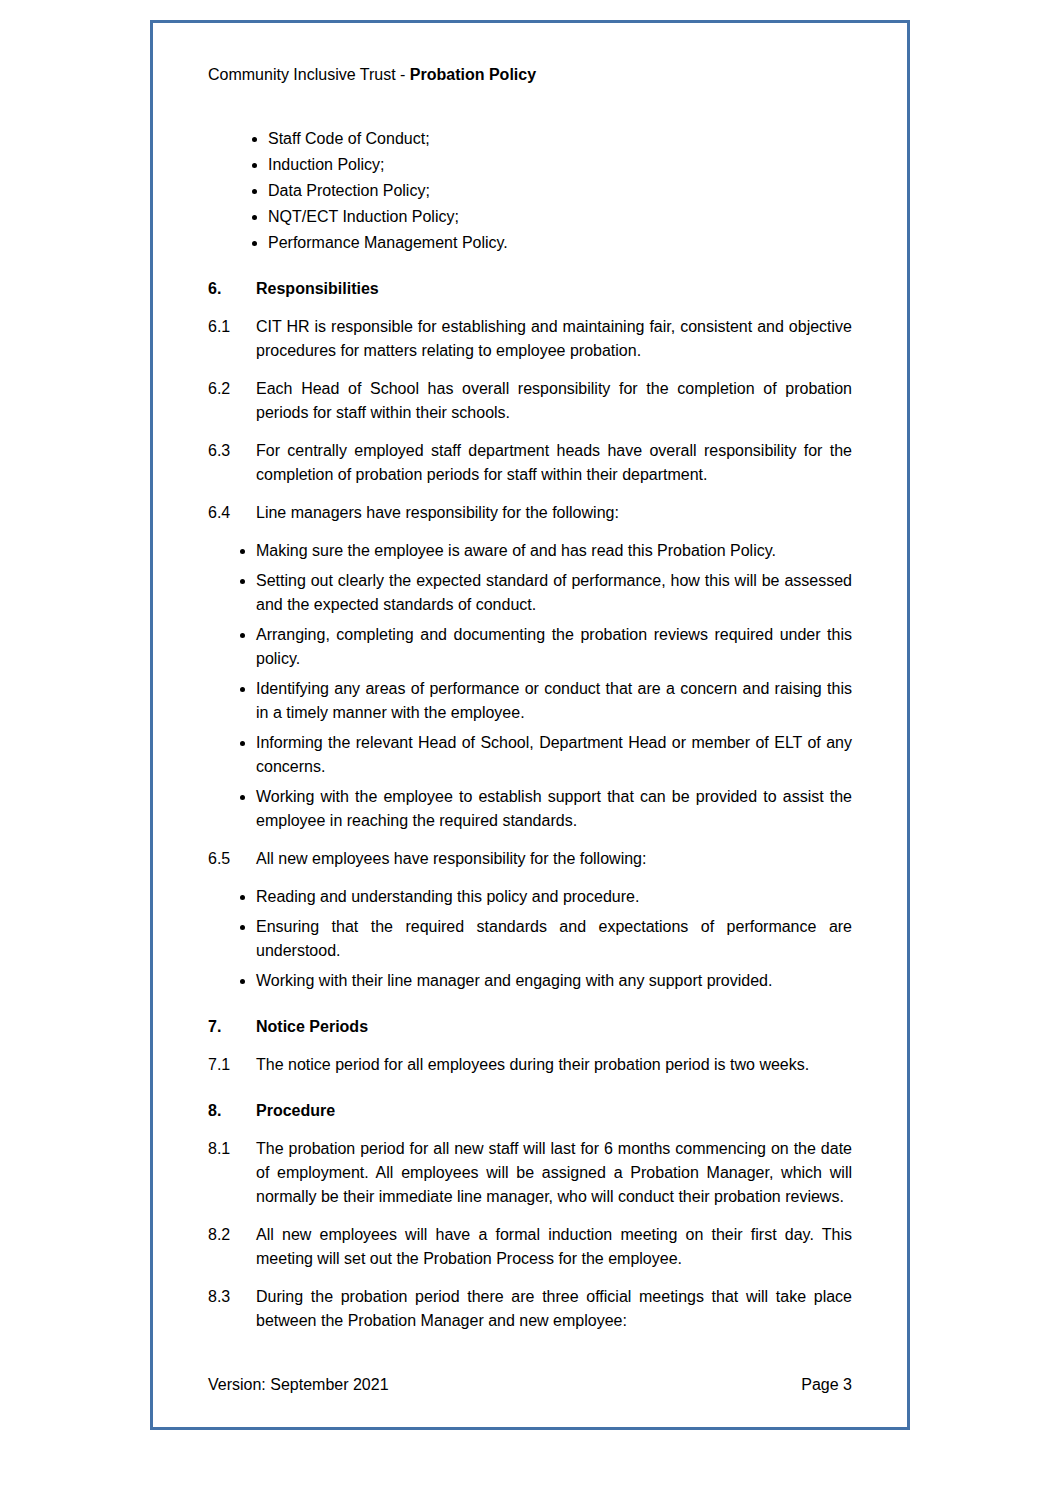Community Inclusive Trust - Probation Policy
Staff Code of Conduct;
Induction Policy;
Data Protection Policy;
NQT/ECT Induction Policy;
Performance Management Policy.
6. Responsibilities
6.1
CIT HR is responsible for establishing and maintaining fair, consistent and objective procedures for matters relating to employee probation.
6.2
Each Head of School has overall responsibility for the completion of probation periods for staff within their schools.
6.3
For centrally employed staff department heads have overall responsibility for the completion of probation periods for staff within their department.
6.4
Line managers have responsibility for the following:
Making sure the employee is aware of and has read this Probation Policy.
Setting out clearly the expected standard of performance, how this will be assessed and the expected standards of conduct.
Arranging, completing and documenting the probation reviews required under this policy.
Identifying any areas of performance or conduct that are a concern and raising this in a timely manner with the employee.
Informing the relevant Head of School, Department Head or member of ELT of any concerns.
Working with the employee to establish support that can be provided to assist the employee in reaching the required standards.
6.5
All new employees have responsibility for the following:
Reading and understanding this policy and procedure.
Ensuring that the required standards and expectations of performance are understood.
Working with their line manager and engaging with any support provided.
7. Notice Periods
7.1
The notice period for all employees during their probation period is two weeks.
8. Procedure
8.1
The probation period for all new staff will last for 6 months commencing on the date of employment. All employees will be assigned a Probation Manager, which will normally be their immediate line manager, who will conduct their probation reviews.
8.2
All new employees will have a formal induction meeting on their first day. This meeting will set out the Probation Process for the employee.
8.3
During the probation period there are three official meetings that will take place between the Probation Manager and new employee:
Version: September 2021 Page 3